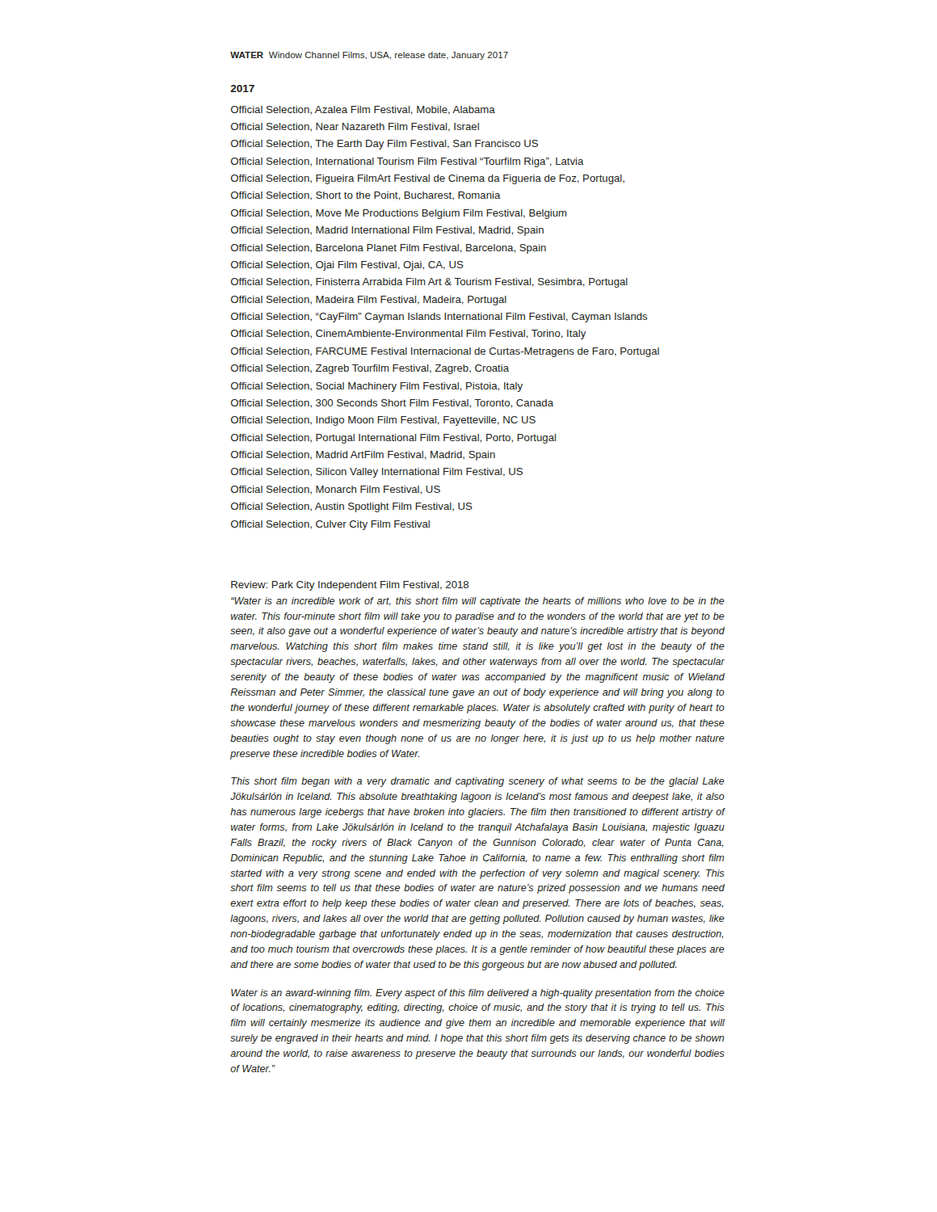WATER Window Channel Films, USA, release date, January 2017
2017
Official Selection, Azalea Film Festival, Mobile, Alabama
Official Selection, Near Nazareth Film Festival, Israel
Official Selection, The Earth Day Film Festival, San Francisco US
Official Selection, International Tourism Film Festival “Tourfilm Riga”, Latvia
Official Selection, Figueira FilmArt Festival de Cinema da Figueria de Foz, Portugal,
Official Selection, Short to the Point, Bucharest, Romania
Official Selection, Move Me Productions Belgium Film Festival, Belgium
Official Selection, Madrid International Film Festival, Madrid, Spain
Official Selection, Barcelona Planet Film Festival, Barcelona, Spain
Official Selection, Ojai Film Festival, Ojai, CA, US
Official Selection, Finisterra Arrabida Film Art & Tourism Festival, Sesimbra, Portugal
Official Selection, Madeira Film Festival, Madeira, Portugal
Official Selection, “CayFilm” Cayman Islands International Film Festival, Cayman Islands
Official Selection, CinemAmbiente-Environmental Film Festival, Torino, Italy
Official Selection, FARCUME Festival Internacional de Curtas-Metragens de Faro, Portugal
Official Selection, Zagreb Tourfilm Festival, Zagreb, Croatia
Official Selection, Social Machinery Film Festival, Pistoia, Italy
Official Selection, 300 Seconds Short Film Festival, Toronto, Canada
Official Selection, Indigo Moon Film Festival, Fayetteville, NC US
Official Selection, Portugal International Film Festival, Porto, Portugal
Official Selection, Madrid ArtFilm Festival, Madrid, Spain
Official Selection, Silicon Valley International Film Festival, US
Official Selection, Monarch Film Festival, US
Official Selection, Austin Spotlight Film Festival, US
Official Selection, Culver City Film Festival
Review: Park City Independent Film Festival, 2018
“Water is an incredible work of art, this short film will captivate the hearts of millions who love to be in the water. This four-minute short film will take you to paradise and to the wonders of the world that are yet to be seen, it also gave out a wonderful experience of water’s beauty and nature’s incredible artistry that is beyond marvelous. Watching this short film makes time stand still, it is like you’ll get lost in the beauty of the spectacular rivers, beaches, waterfalls, lakes, and other waterways from all over the world. The spectacular serenity of the beauty of these bodies of water was accompanied by the magnificent music of Wieland Reissman and Peter Simmer, the classical tune gave an out of body experience and will bring you along to the wonderful journey of these different remarkable places. Water is absolutely crafted with purity of heart to showcase these marvelous wonders and mesmerizing beauty of the bodies of water around us, that these beauties ought to stay even though none of us are no longer here, it is just up to us help mother nature preserve these incredible bodies of Water.
This short film began with a very dramatic and captivating scenery of what seems to be the glacial Lake Jökulsárlón in Iceland. This absolute breathtaking lagoon is Iceland’s most famous and deepest lake, it also has numerous large icebergs that have broken into glaciers. The film then transitioned to different artistry of water forms, from Lake Jökulsárlón in Iceland to the tranquil Atchafalaya Basin Louisiana, majestic Iguazu Falls Brazil, the rocky rivers of Black Canyon of the Gunnison Colorado, clear water of Punta Cana, Dominican Republic, and the stunning Lake Tahoe in California, to name a few. This enthralling short film started with a very strong scene and ended with the perfection of very solemn and magical scenery. This short film seems to tell us that these bodies of water are nature’s prized possession and we humans need exert extra effort to help keep these bodies of water clean and preserved. There are lots of beaches, seas, lagoons, rivers, and lakes all over the world that are getting polluted. Pollution caused by human wastes, like non-biodegradable garbage that unfortunately ended up in the seas, modernization that causes destruction, and too much tourism that overcrowds these places. It is a gentle reminder of how beautiful these places are and there are some bodies of water that used to be this gorgeous but are now abused and polluted.
Water is an award-winning film. Every aspect of this film delivered a high-quality presentation from the choice of locations, cinematography, editing, directing, choice of music, and the story that it is trying to tell us. This film will certainly mesmerize its audience and give them an incredible and memorable experience that will surely be engraved in their hearts and mind. I hope that this short film gets its deserving chance to be shown around the world, to raise awareness to preserve the beauty that surrounds our lands, our wonderful bodies of Water.”